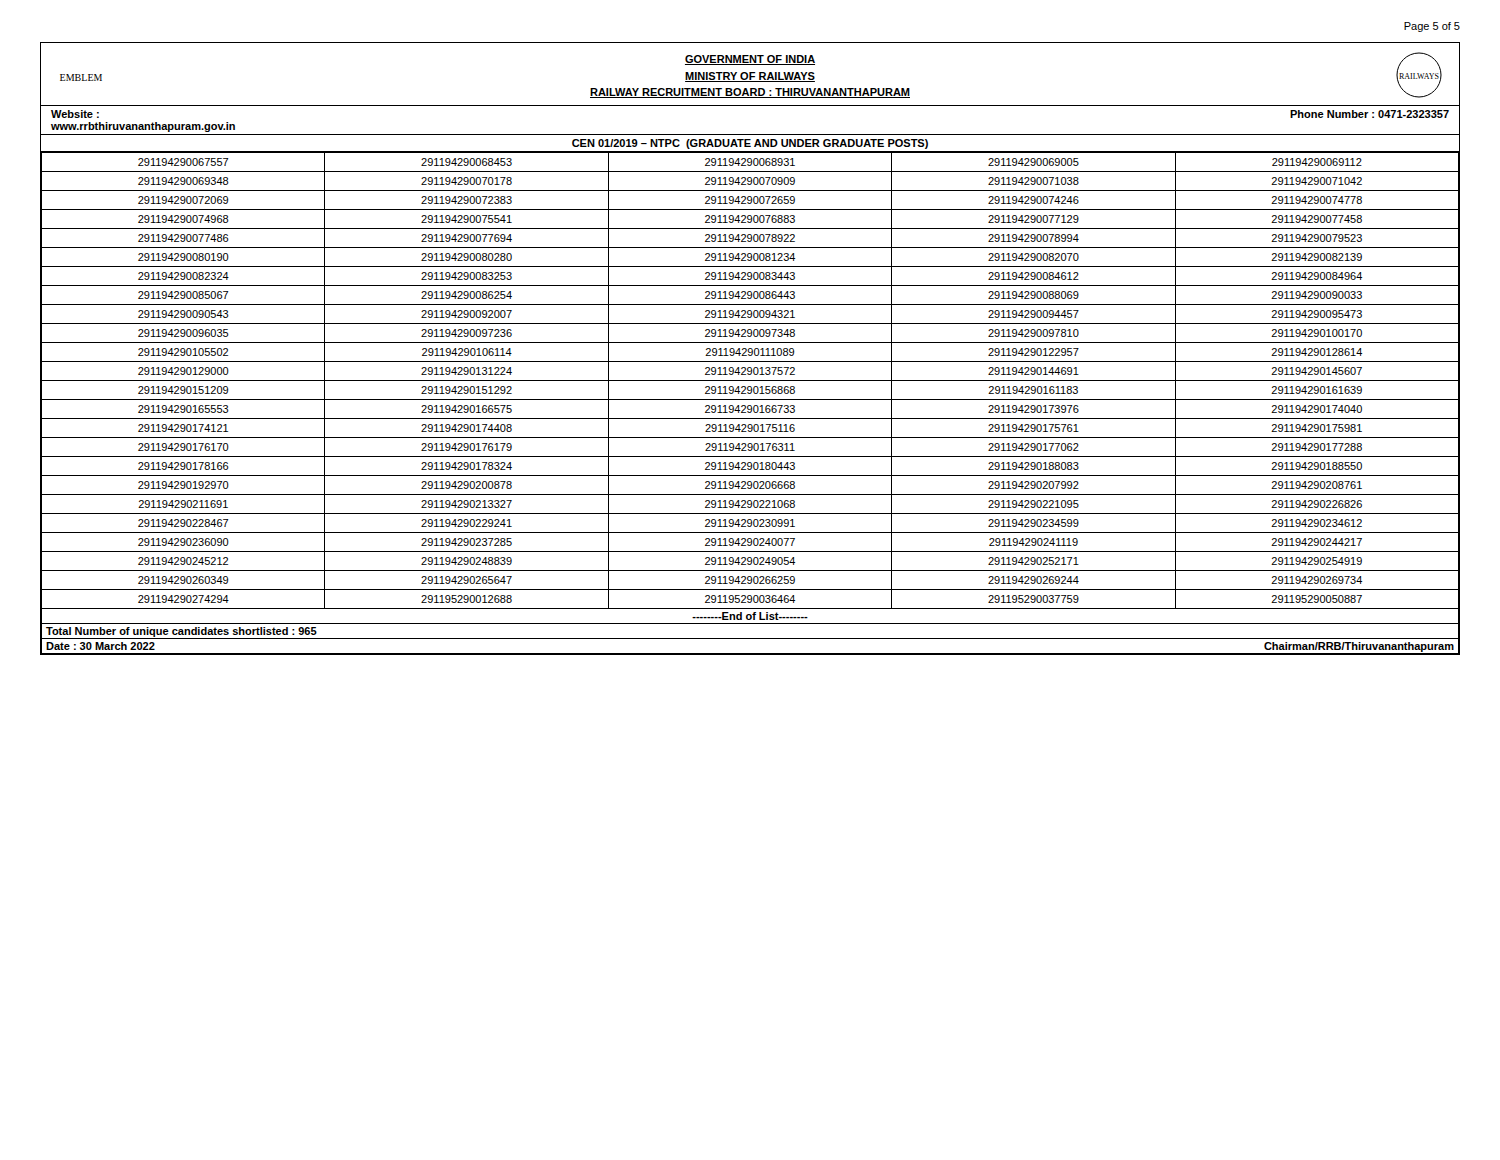Page 5 of 5
GOVERNMENT OF INDIA
MINISTRY OF RAILWAYS
RAILWAY RECRUITMENT BOARD : THIRUVANANTHAPURAM
Website :
www.rrbthiruvananthapuram.gov.in
Phone Number : 0471-2323357
CEN 01/2019 – NTPC (GRADUATE AND UNDER GRADUATE POSTS)
| 291194290067557 | 291194290068453 | 291194290068931 | 291194290069005 | 291194290069112 |
| 291194290069348 | 291194290070178 | 291194290070909 | 291194290071038 | 291194290071042 |
| 291194290072069 | 291194290072383 | 291194290072659 | 291194290074246 | 291194290074778 |
| 291194290074968 | 291194290075541 | 291194290076883 | 291194290077129 | 291194290077458 |
| 291194290077486 | 291194290077694 | 291194290078922 | 291194290078994 | 291194290079523 |
| 291194290080190 | 291194290080280 | 291194290081234 | 291194290082070 | 291194290082139 |
| 291194290082324 | 291194290083253 | 291194290083443 | 291194290084612 | 291194290084964 |
| 291194290085067 | 291194290086254 | 291194290086443 | 291194290088069 | 291194290090033 |
| 291194290090543 | 291194290092007 | 291194290094321 | 291194290094457 | 291194290095473 |
| 291194290096035 | 291194290097236 | 291194290097348 | 291194290097810 | 291194290100170 |
| 291194290105502 | 291194290106114 | 291194290111089 | 291194290122957 | 291194290128614 |
| 291194290129000 | 291194290131224 | 291194290137572 | 291194290144691 | 291194290145607 |
| 291194290151209 | 291194290151292 | 291194290156868 | 291194290161183 | 291194290161639 |
| 291194290165553 | 291194290166575 | 291194290166733 | 291194290173976 | 291194290174040 |
| 291194290174121 | 291194290174408 | 291194290175116 | 291194290175761 | 291194290175981 |
| 291194290176170 | 291194290176179 | 291194290176311 | 291194290177062 | 291194290177288 |
| 291194290178166 | 291194290178324 | 291194290180443 | 291194290188083 | 291194290188550 |
| 291194290192970 | 291194290200878 | 291194290206668 | 291194290207992 | 291194290208761 |
| 291194290211691 | 291194290213327 | 291194290221068 | 291194290221095 | 291194290226826 |
| 291194290228467 | 291194290229241 | 291194290230991 | 291194290234599 | 291194290234612 |
| 291194290236090 | 291194290237285 | 291194290240077 | 291194290241119 | 291194290244217 |
| 291194290245212 | 291194290248839 | 291194290249054 | 291194290252171 | 291194290254919 |
| 291194290260349 | 291194290265647 | 291194290266259 | 291194290269244 | 291194290269734 |
| 291194290274294 | 291195290012688 | 291195290036464 | 291195290037759 | 291195290050887 |
--------End of List--------
Total Number of unique candidates shortlisted : 965
Date : 30 March 2022
Chairman/RRB/Thiruvananthapuram